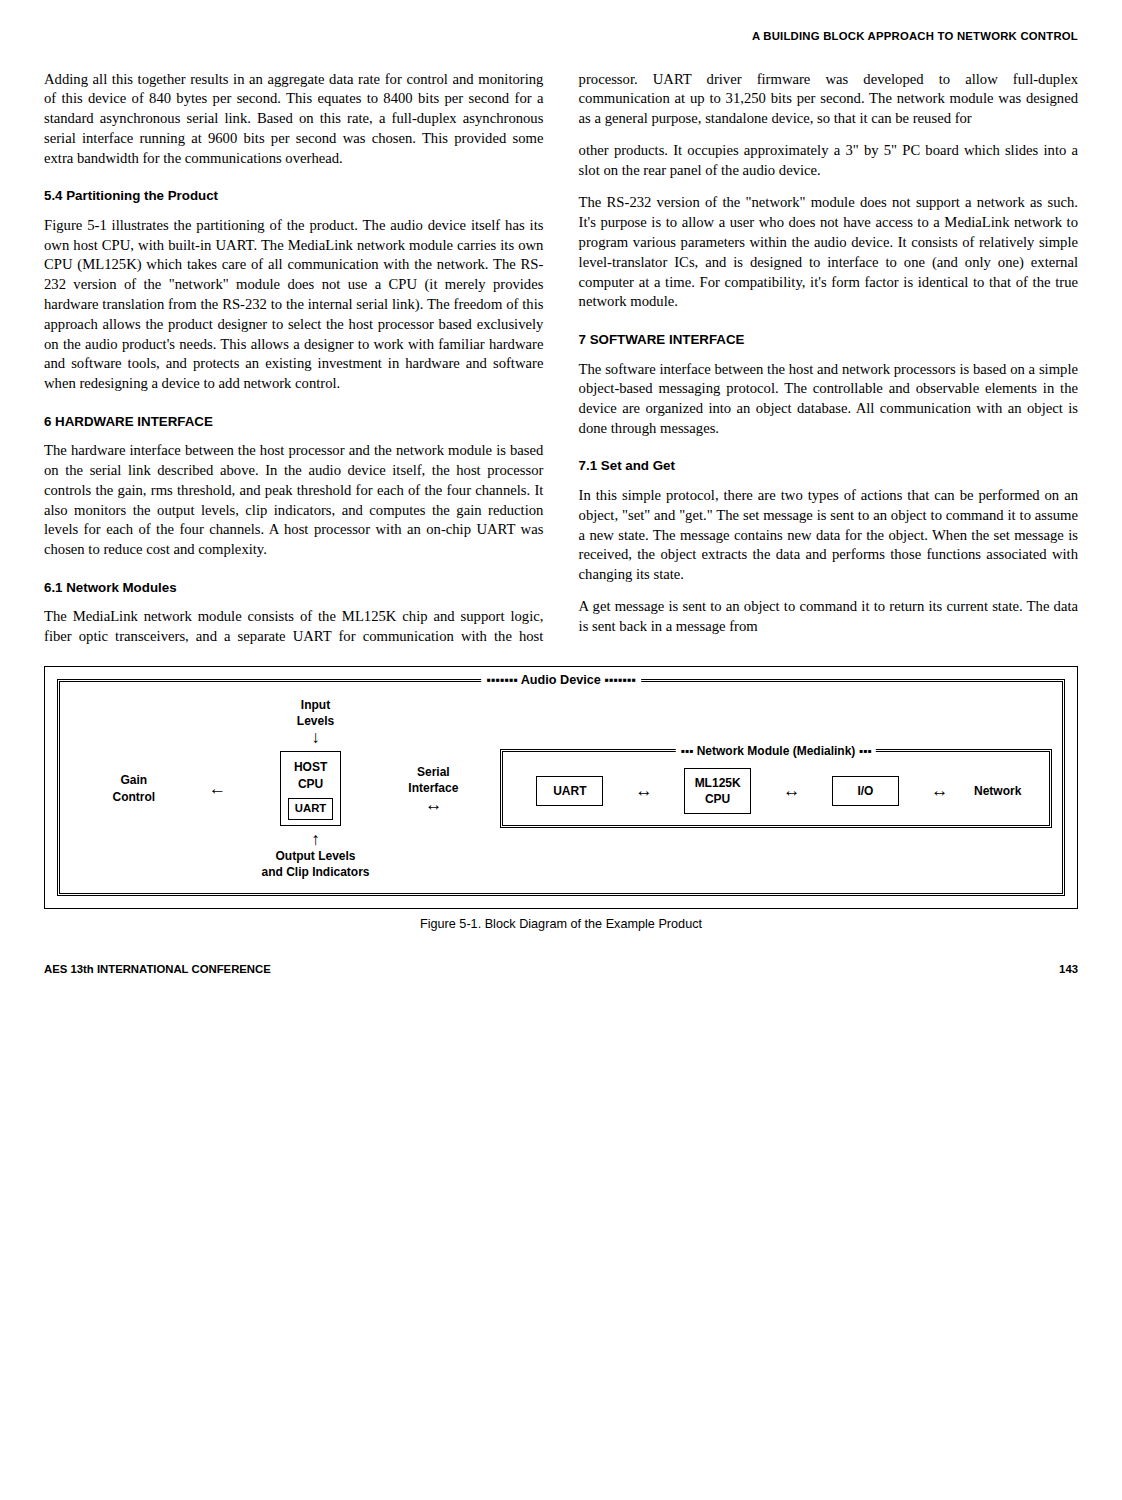A BUILDING BLOCK APPROACH TO NETWORK CONTROL
Adding all this together results in an aggregate data rate for control and monitoring of this device of 840 bytes per second. This equates to 8400 bits per second for a standard asynchronous serial link. Based on this rate, a full-duplex asynchronous serial interface running at 9600 bits per second was chosen. This provided some extra bandwidth for the communications overhead.
5.4 Partitioning the Product
Figure 5-1 illustrates the partitioning of the product. The audio device itself has its own host CPU, with built-in UART. The MediaLink network module carries its own CPU (ML125K) which takes care of all communication with the network. The RS-232 version of the "network" module does not use a CPU (it merely provides hardware translation from the RS-232 to the internal serial link). The freedom of this approach allows the product designer to select the host processor based exclusively on the audio product's needs. This allows a designer to work with familiar hardware and software tools, and protects an existing investment in hardware and software when redesigning a device to add network control.
6 HARDWARE INTERFACE
The hardware interface between the host processor and the network module is based on the serial link described above. In the audio device itself, the host processor controls the gain, rms threshold, and peak threshold for each of the four channels. It also monitors the output levels, clip indicators, and computes the gain reduction levels for each of the four channels. A host processor with an on-chip UART was chosen to reduce cost and complexity.
6.1 Network Modules
The MediaLink network module consists of the ML125K chip and support logic, fiber optic transceivers, and a separate UART for communication with the host processor. UART driver firmware was developed to allow full-duplex communication at up to 31,250 bits per second. The network module was designed as a general purpose, standalone device, so that it can be reused for
other products. It occupies approximately a 3" by 5" PC board which slides into a slot on the rear panel of the audio device.
The RS-232 version of the "network" module does not support a network as such. It's purpose is to allow a user who does not have access to a MediaLink network to program various parameters within the audio device. It consists of relatively simple level-translator ICs, and is designed to interface to one (and only one) external computer at a time. For compatibility, it's form factor is identical to that of the true network module.
7 SOFTWARE INTERFACE
The software interface between the host and network processors is based on a simple object-based messaging protocol. The controllable and observable elements in the device are organized into an object database. All communication with an object is done through messages.
7.1 Set and Get
In this simple protocol, there are two types of actions that can be performed on an object, "set" and "get." The set message is sent to an object to command it to assume a new state. The message contains new data for the object. When the set message is received, the object extracts the data and performs those functions associated with changing its state.
A get message is sent to an object to command it to return its current state. The data is sent back in a message from
▪▪▪▪▪▪▪ Audio Device ▪▪▪▪▪▪▪
| | Input Levels ↓ | |
| / Gain Control / ← / HOST CPU UART / Serial Interface ↔ / ▪▪▪ Network Module (Medialink) ▪▪▪ / UART / ↔ / ML125K CPU / ↔ / I/O / ↔ / Network / / |
| | ↑ Output Levels and Clip Indicators | |
Figure 5-1. Block Diagram of the Example Product
AES 13th INTERNATIONAL CONFERENCE
143